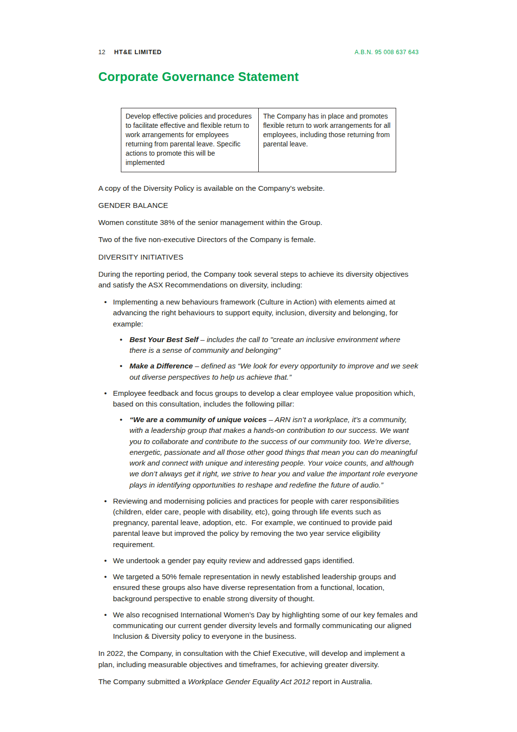12 HT&E LIMITED A.B.N. 95 008 637 643
Corporate Governance Statement
| Develop effective policies and procedures to facilitate effective and flexible return to work arrangements for employees returning from parental leave. Specific actions to promote this will be implemented | The Company has in place and promotes flexible return to work arrangements for all employees, including those returning from parental leave. |
A copy of the Diversity Policy is available on the Company’s website.
GENDER BALANCE
Women constitute 38% of the senior management within the Group.
Two of the five non-executive Directors of the Company is female.
DIVERSITY INITIATIVES
During the reporting period, the Company took several steps to achieve its diversity objectives and satisfy the ASX Recommendations on diversity, including:
Implementing a new behaviours framework (Culture in Action) with elements aimed at advancing the right behaviours to support equity, inclusion, diversity and belonging, for example:
Best Your Best Self – includes the call to "create an inclusive environment where there is a sense of community and belonging"
Make a Difference – defined as “We look for every opportunity to improve and we seek out diverse perspectives to help us achieve that.”
Employee feedback and focus groups to develop a clear employee value proposition which, based on this consultation, includes the following pillar:
“We are a community of unique voices – ARN isn’t a workplace, it’s a community, with a leadership group that makes a hands-on contribution to our success. We want you to collaborate and contribute to the success of our community too. We’re diverse, energetic, passionate and all those other good things that mean you can do meaningful work and connect with unique and interesting people. Your voice counts, and although we don’t always get it right, we strive to hear you and value the important role everyone plays in identifying opportunities to reshape and redefine the future of audio.”
Reviewing and modernising policies and practices for people with carer responsibilities (children, elder care, people with disability, etc), going through life events such as pregnancy, parental leave, adoption, etc. For example, we continued to provide paid parental leave but improved the policy by removing the two year service eligibility requirement.
We undertook a gender pay equity review and addressed gaps identified.
We targeted a 50% female representation in newly established leadership groups and ensured these groups also have diverse representation from a functional, location, background perspective to enable strong diversity of thought.
We also recognised International Women’s Day by highlighting some of our key females and communicating our current gender diversity levels and formally communicating our aligned Inclusion & Diversity policy to everyone in the business.
In 2022, the Company, in consultation with the Chief Executive, will develop and implement a plan, including measurable objectives and timeframes, for achieving greater diversity.
The Company submitted a Workplace Gender Equality Act 2012 report in Australia.